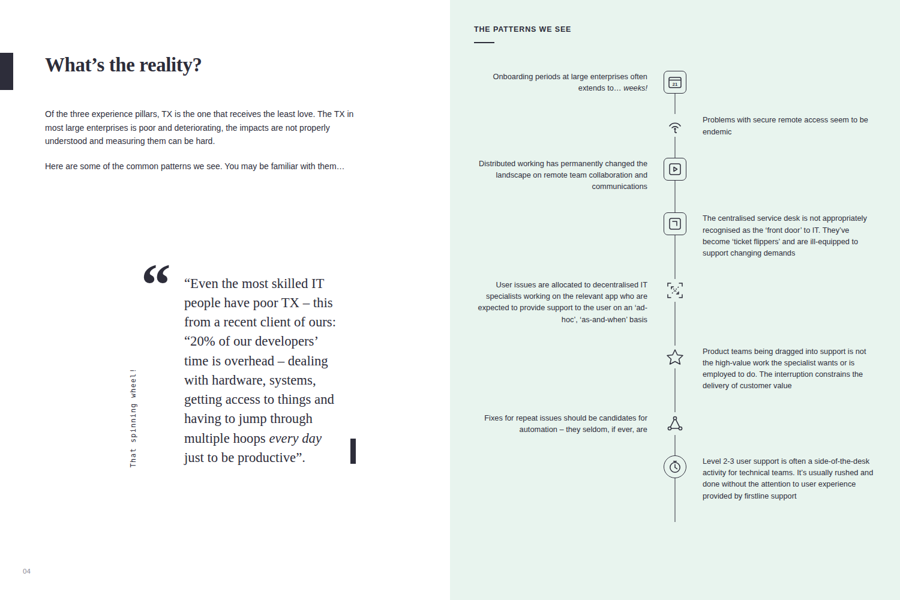What’s the reality?
Of the three experience pillars, TX is the one that receives the least love. The TX in most large enterprises is poor and deteriorating, the impacts are not properly understood and measuring them can be hard.
Here are some of the common patterns we see. You may be familiar with them…
“ That spinning wheel!
“Even the most skilled IT people have poor TX – this from a recent client of ours: “20% of our developers’ time is overhead – dealing with hardware, systems, getting access to things and having to jump through multiple hoops every day just to be productive”.
04
The patterns we see
Onboarding periods at large enterprises often extends to… weeks!
21
Problems with secure remote access seem to be endemic
Distributed working has permanently changed the landscape on remote team collaboration and communications
The centralised service desk is not appropriately recognised as the ‘front door’ to IT. They’ve become ‘ticket flippers’ and are ill-equipped to support changing demands
User issues are allocated to decentralised IT specialists working on the relevant app who are expected to provide support to the user on an ‘ad-hoc’, ‘as-and-when’ basis
Product teams being dragged into support is not the high-value work the specialist wants or is employed to do. The interruption constrains the delivery of customer value
Fixes for repeat issues should be candidates for automation – they seldom, if ever, are
Level 2-3 user support is often a side-of-the-desk activity for technical teams. It’s usually rushed and done without the attention to user experience provided by firstline support